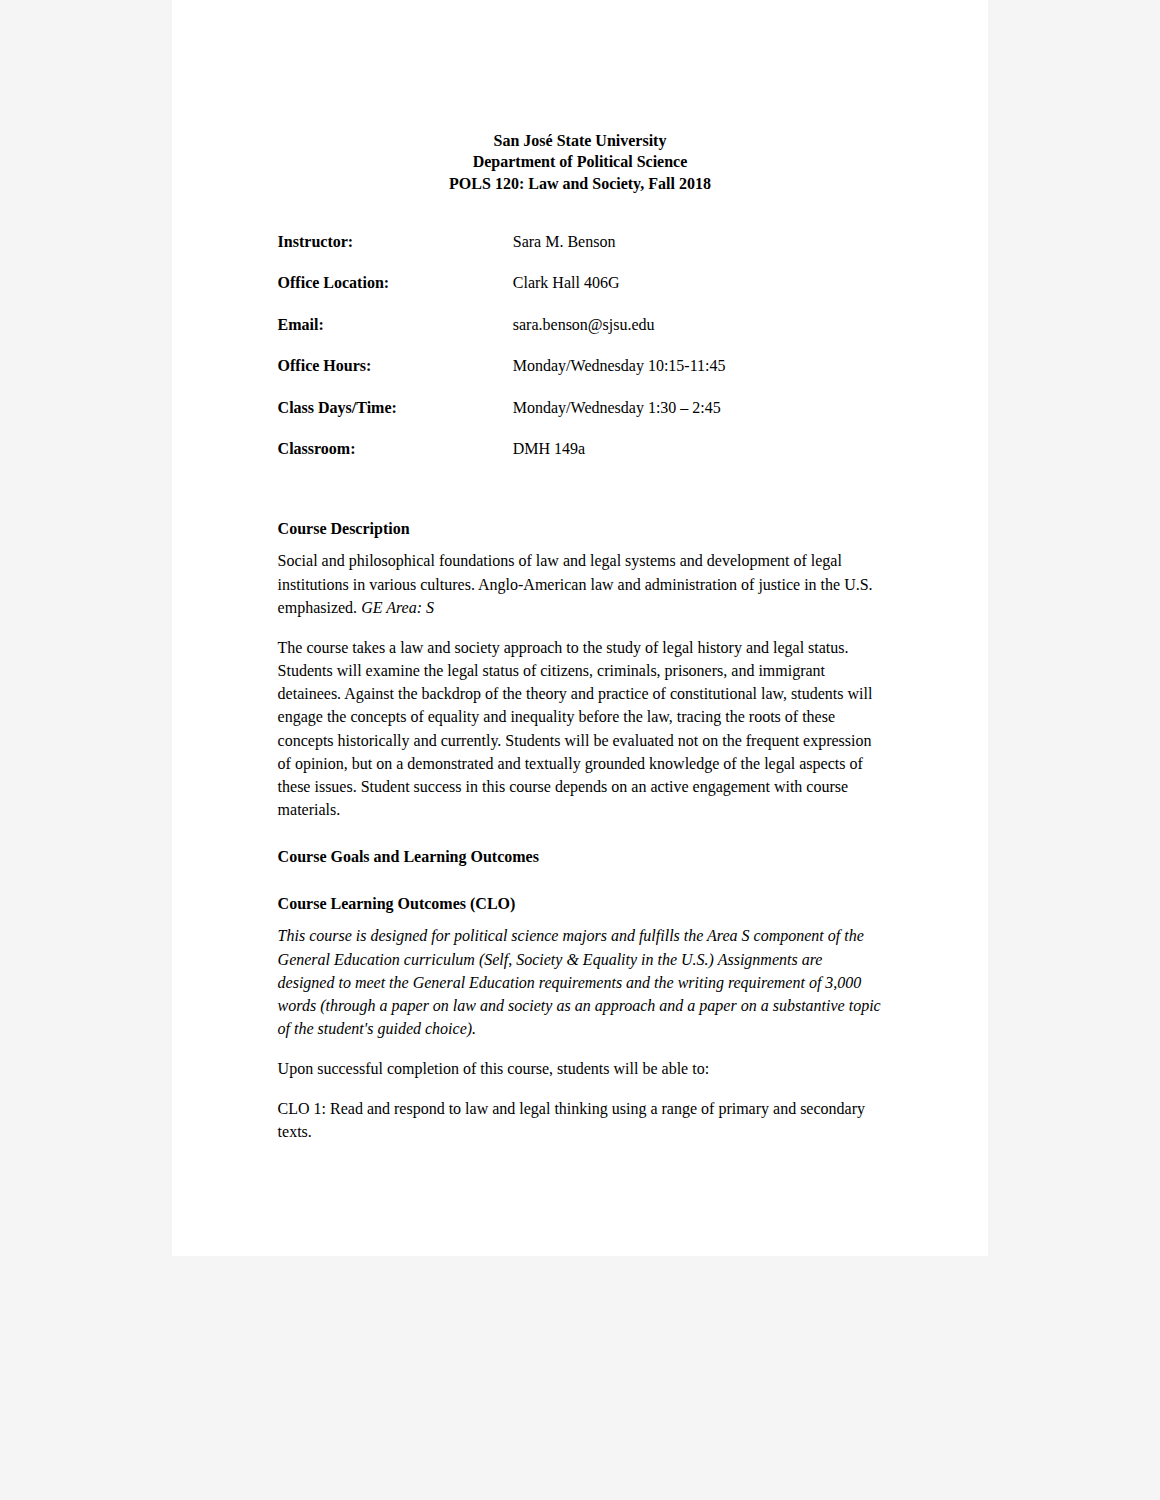San José State University
Department of Political Science
POLS 120: Law and Society, Fall 2018
| Instructor: | Sara M. Benson |
| Office Location: | Clark Hall 406G |
| Email: | sara.benson@sjsu.edu |
| Office Hours: | Monday/Wednesday 10:15-11:45 |
| Class Days/Time: | Monday/Wednesday 1:30 – 2:45 |
| Classroom: | DMH 149a |
Course Description
Social and philosophical foundations of law and legal systems and development of legal institutions in various cultures. Anglo-American law and administration of justice in the U.S. emphasized. GE Area: S
The course takes a law and society approach to the study of legal history and legal status. Students will examine the legal status of citizens, criminals, prisoners, and immigrant detainees. Against the backdrop of the theory and practice of constitutional law, students will engage the concepts of equality and inequality before the law, tracing the roots of these concepts historically and currently. Students will be evaluated not on the frequent expression of opinion, but on a demonstrated and textually grounded knowledge of the legal aspects of these issues. Student success in this course depends on an active engagement with course materials.
Course Goals and Learning Outcomes
Course Learning Outcomes (CLO)
This course is designed for political science majors and fulfills the Area S component of the General Education curriculum (Self, Society & Equality in the U.S.) Assignments are designed to meet the General Education requirements and the writing requirement of 3,000 words (through a paper on law and society as an approach and a paper on a substantive topic of the student's guided choice).
Upon successful completion of this course, students will be able to:
CLO 1: Read and respond to law and legal thinking using a range of primary and secondary texts.